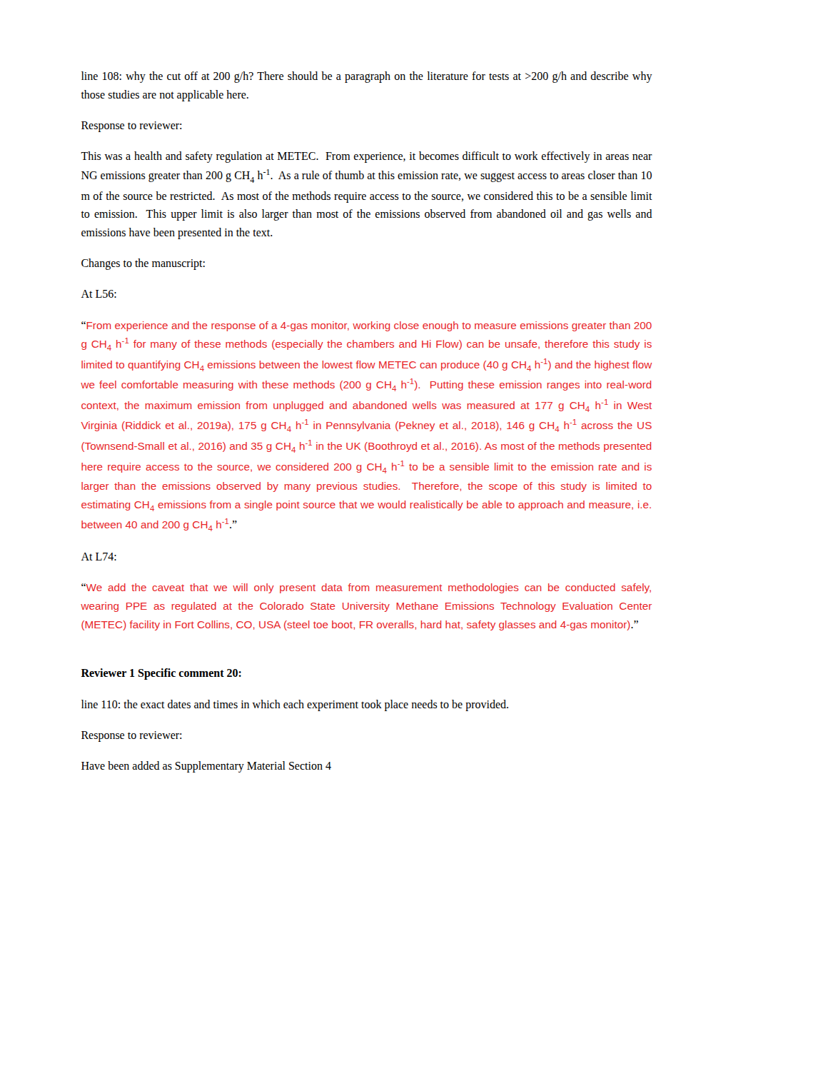line 108: why the cut off at 200 g/h? There should be a paragraph on the literature for tests at >200 g/h and describe why those studies are not applicable here.
Response to reviewer:
This was a health and safety regulation at METEC. From experience, it becomes difficult to work effectively in areas near NG emissions greater than 200 g CH4 h-1. As a rule of thumb at this emission rate, we suggest access to areas closer than 10 m of the source be restricted. As most of the methods require access to the source, we considered this to be a sensible limit to emission. This upper limit is also larger than most of the emissions observed from abandoned oil and gas wells and emissions have been presented in the text.
Changes to the manuscript:
At L56:
“From experience and the response of a 4-gas monitor, working close enough to measure emissions greater than 200 g CH4 h-1 for many of these methods (especially the chambers and Hi Flow) can be unsafe, therefore this study is limited to quantifying CH4 emissions between the lowest flow METEC can produce (40 g CH4 h-1) and the highest flow we feel comfortable measuring with these methods (200 g CH4 h-1). Putting these emission ranges into real-word context, the maximum emission from unplugged and abandoned wells was measured at 177 g CH4 h-1 in West Virginia (Riddick et al., 2019a), 175 g CH4 h-1 in Pennsylvania (Pekney et al., 2018), 146 g CH4 h-1 across the US (Townsend-Small et al., 2016) and 35 g CH4 h-1 in the UK (Boothroyd et al., 2016). As most of the methods presented here require access to the source, we considered 200 g CH4 h-1 to be a sensible limit to the emission rate and is larger than the emissions observed by many previous studies. Therefore, the scope of this study is limited to estimating CH4 emissions from a single point source that we would realistically be able to approach and measure, i.e. between 40 and 200 g CH4 h-1.”
At L74:
“We add the caveat that we will only present data from measurement methodologies can be conducted safely, wearing PPE as regulated at the Colorado State University Methane Emissions Technology Evaluation Center (METEC) facility in Fort Collins, CO, USA (steel toe boot, FR overalls, hard hat, safety glasses and 4-gas monitor).”
Reviewer 1 Specific comment 20:
line 110: the exact dates and times in which each experiment took place needs to be provided.
Response to reviewer:
Have been added as Supplementary Material Section 4